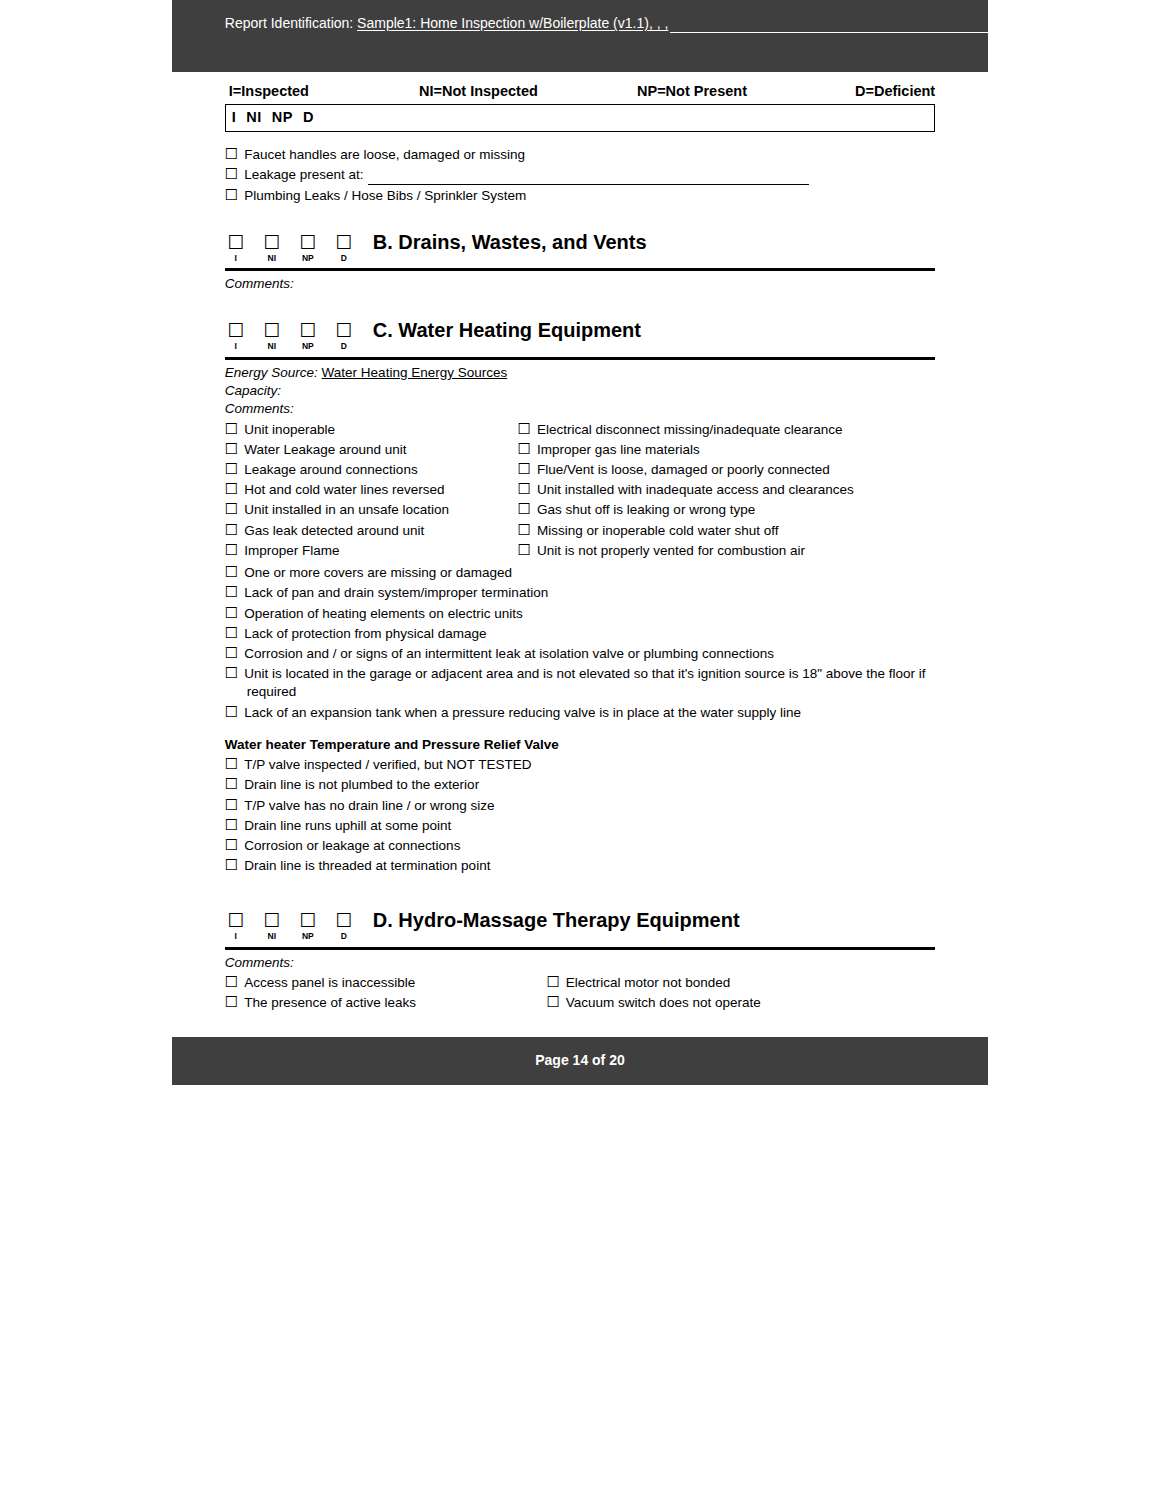Report Identification: Sample1: Home Inspection w/Boilerplate (v1.1), , ,
I=Inspected NI=Not Inspected NP=Not Present D=Deficient
I NI NP D
☐Faucet handles are loose, damaged or missing
☐Leakage present at:
☐Plumbing Leaks / Hose Bibs / Sprinkler System
☐I
☐NI
☐NP
☐D
B. Drains, Wastes, and Vents
Comments:
☐I
☐NI
☐NP
☐D
C. Water Heating Equipment
Energy Source: Water Heating Energy Sources
Capacity:
Comments:
☐Unit inoperable
☐Water Leakage around unit
☐Leakage around connections
☐Hot and cold water lines reversed
☐Unit installed in an unsafe location
☐Gas leak detected around unit
☐Improper Flame
☐Electrical disconnect missing/inadequate clearance
☐Improper gas line materials
☐Flue/Vent is loose, damaged or poorly connected
☐Unit installed with inadequate access and clearances
☐Gas shut off is leaking or wrong type
☐Missing or inoperable cold water shut off
☐Unit is not properly vented for combustion air
☐One or more covers are missing or damaged
☐Lack of pan and drain system/improper termination
☐Operation of heating elements on electric units
☐Lack of protection from physical damage
☐Corrosion and / or signs of an intermittent leak at isolation valve or plumbing connections
☐Unit is located in the garage or adjacent area and is not elevated so that it's ignition source is 18" above the floor if required
☐Lack of an expansion tank when a pressure reducing valve is in place at the water supply line
Water heater Temperature and Pressure Relief Valve
☐T/P valve inspected / verified, but NOT TESTED
☐Drain line is not plumbed to the exterior
☐T/P valve has no drain line / or wrong size
☐Drain line runs uphill at some point
☐Corrosion or leakage at connections
☐Drain line is threaded at termination point
☐I
☐NI
☐NP
☐D
D. Hydro-Massage Therapy Equipment
Comments:
☐Access panel is inaccessible
☐The presence of active leaks
☐Electrical motor not bonded
☐Vacuum switch does not operate
Page 14 of 20